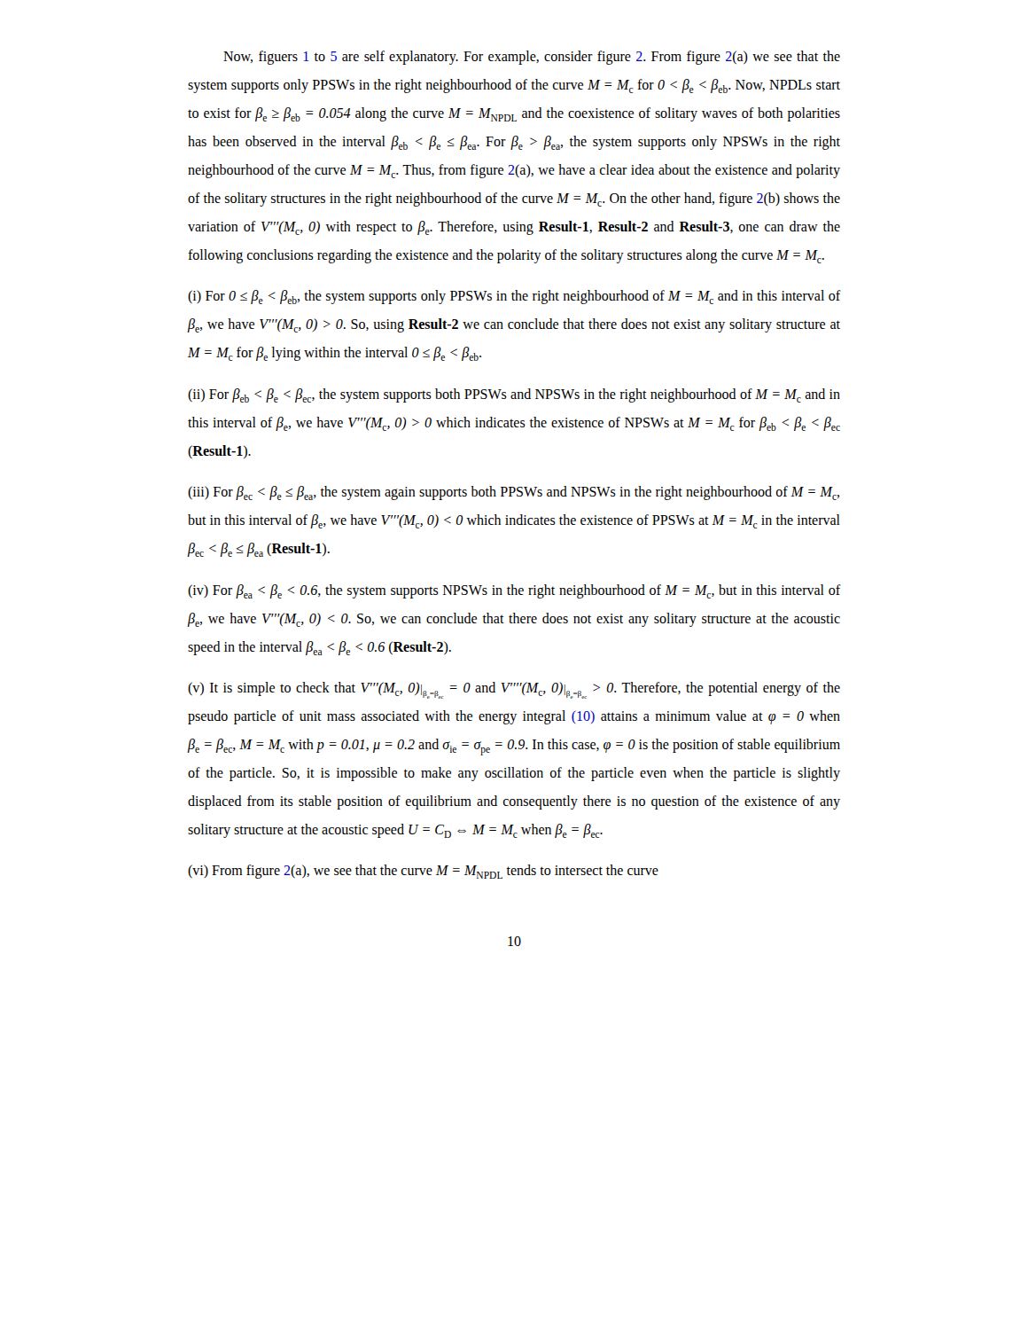Now, figuers 1 to 5 are self explanatory. For example, consider figure 2. From figure 2(a) we see that the system supports only PPSWs in the right neighbourhood of the curve M = Mc for 0 < βe < βeb. Now, NPDLs start to exist for βe ≥ βeb = 0.054 along the curve M = MNPDL and the coexistence of solitary waves of both polarities has been observed in the interval βeb < βe ≤ βea. For βe > βea, the system supports only NPSWs in the right neighbourhood of the curve M = Mc. Thus, from figure 2(a), we have a clear idea about the existence and polarity of the solitary structures in the right neighbourhood of the curve M = Mc. On the other hand, figure 2(b) shows the variation of V′′′(Mc, 0) with respect to βe. Therefore, using Result-1, Result-2 and Result-3, one can draw the following conclusions regarding the existence and the polarity of the solitary structures along the curve M = Mc.
(i) For 0 ≤ βe < βeb, the system supports only PPSWs in the right neighbourhood of M = Mc and in this interval of βe, we have V′′′(Mc, 0) > 0. So, using Result-2 we can conclude that there does not exist any solitary structure at M = Mc for βe lying within the interval 0 ≤ βe < βeb.
(ii) For βeb < βe < βec, the system supports both PPSWs and NPSWs in the right neighbourhood of M = Mc and in this interval of βe, we have V′′′(Mc, 0) > 0 which indicates the existence of NPSWs at M = Mc for βeb < βe < βec (Result-1).
(iii) For βec < βe ≤ βea, the system again supports both PPSWs and NPSWs in the right neighbourhood of M = Mc, but in this interval of βe, we have V′′′(Mc, 0) < 0 which indicates the existence of PPSWs at M = Mc in the interval βec < βe ≤ βea (Result-1).
(iv) For βea < βe < 0.6, the system supports NPSWs in the right neighbourhood of M = Mc, but in this interval of βe, we have V′′′(Mc, 0) < 0. So, we can conclude that there does not exist any solitary structure at the acoustic speed in the interval βea < βe < 0.6 (Result-2).
(v) It is simple to check that V′′′(Mc, 0)|βe=βec = 0 and V′′′′(Mc, 0)|βe=βec > 0. Therefore, the potential energy of the pseudo particle of unit mass associated with the energy integral (10) attains a minimum value at φ = 0 when βe = βec, M = Mc with p = 0.01, μ = 0.2 and σie = σpe = 0.9. In this case, φ = 0 is the position of stable equilibrium of the particle. So, it is impossible to make any oscillation of the particle even when the particle is slightly displaced from its stable position of equilibrium and consequently there is no question of the existence of any solitary structure at the acoustic speed U = CD ⇔ M = Mc when βe = βec.
(vi) From figure 2(a), we see that the curve M = MNPDL tends to intersect the curve
10